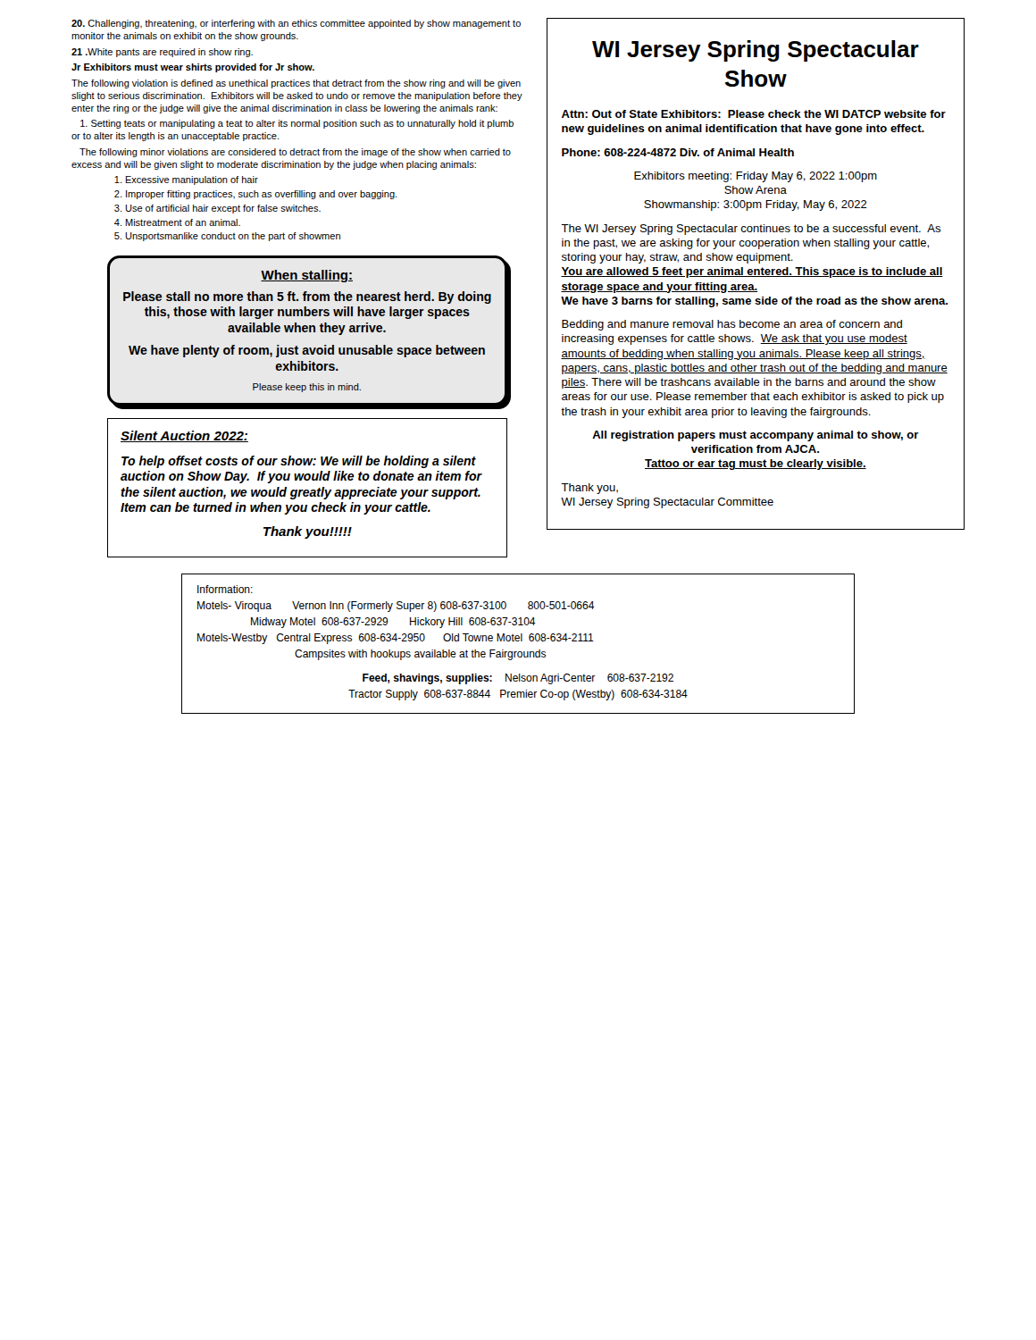20. Challenging, threatening, or interfering with an ethics committee appointed by show management to monitor the animals on exhibit on the show grounds.
21 . White pants are required in show ring.
Jr Exhibitors must wear shirts provided for Jr show.
The following violation is defined as unethical practices that detract from the show ring and will be given slight to serious discrimination. Exhibitors will be asked to undo or remove the manipulation before they enter the ring or the judge will give the animal discrimination in class be lowering the animals rank:
1. Setting teats or manipulating a teat to alter its normal position such as to unnaturally hold it plumb or to alter its length is an unacceptable practice.
The following minor violations are considered to detract from the image of the show when carried to excess and will be given slight to moderate discrimination by the judge when placing animals:
Excessive manipulation of hair
Improper fitting practices, such as overfilling and over bagging.
Use of artificial hair except for false switches.
Mistreatment of an animal.
Unsportsmanlike conduct on the part of showmen
When stalling:
Please stall no more than 5 ft. from the nearest herd. By doing this, those with larger numbers will have larger spaces available when they arrive.
We have plenty of room, just avoid unusable space between exhibitors.
Please keep this in mind.
Silent Auction 2022:
To help offset costs of our show: We will be holding a silent auction on Show Day. If you would like to donate an item for the silent auction, we would greatly appreciate your support. Item can be turned in when you check in your cattle.
Thank you!!!!!
WI Jersey Spring Spectacular Show
Attn: Out of State Exhibitors: Please check the WI DATCP website for new guidelines on animal identification that have gone into effect.
Phone: 608-224-4872 Div. of Animal Health
Exhibitors meeting: Friday May 6, 2022 1:00pm
Show Arena
Showmanship: 3:00pm Friday, May 6, 2022
The WI Jersey Spring Spectacular continues to be a successful event. As in the past, we are asking for your cooperation when stalling your cattle, storing your hay, straw, and show equipment.
You are allowed 5 feet per animal entered. This space is to include all storage space and your fitting area.
We have 3 barns for stalling, same side of the road as the show arena.
Bedding and manure removal has become an area of concern and increasing expenses for cattle shows. We ask that you use modest amounts of bedding when stalling you animals. Please keep all strings, papers, cans, plastic bottles and other trash out of the bedding and manure piles. There will be trashcans available in the barns and around the show areas for our use. Please remember that each exhibitor is asked to pick up the trash in your exhibit area prior to leaving the fairgrounds.
All registration papers must accompany animal to show, or verification from AJCA.
Tattoo or ear tag must be clearly visible.
Thank you,
WI Jersey Spring Spectacular Committee
Information:
Motels- Viroqua Vernon Inn (Formerly Super 8) 608-637-3100 800-501-0664
Midway Motel 608-637-2929 Hickory Hill 608-637-3104
Motels-Westby Central Express 608-634-2950 Old Towne Motel 608-634-2111
Campsites with hookups available at the Fairgrounds
Feed, shavings, supplies: Nelson Agri-Center 608-637-2192
Tractor Supply 608-637-8844 Premier Co-op (Westby) 608-634-3184